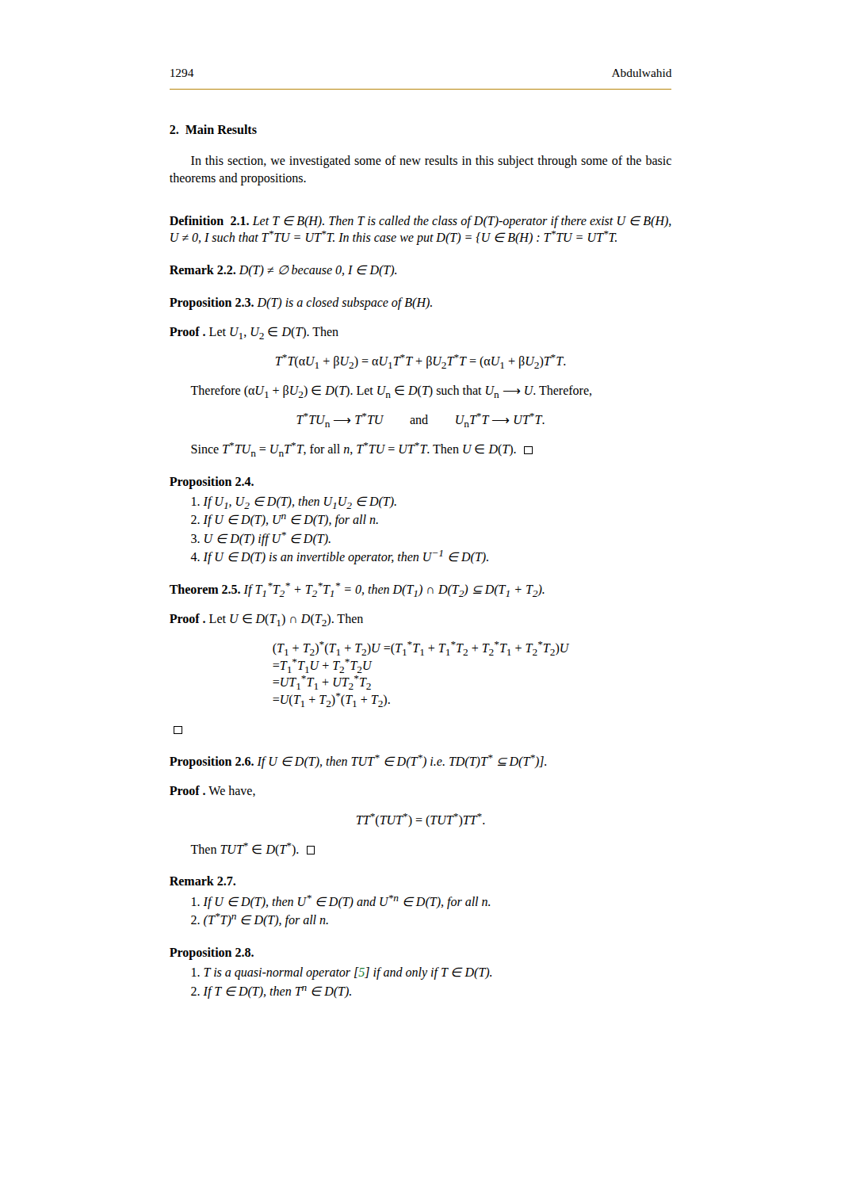1294
Abdulwahid
2. Main Results
In this section, we investigated some of new results in this subject through some of the basic theorems and propositions.
Definition 2.1. Let T ∈ B(H). Then T is called the class of D(T)-operator if there exist U ∈ B(H), U ≠ 0, I such that T*TU = UT*T. In this case we put D(T) = {U ∈ B(H) : T*TU = UT*T.
Remark 2.2. D(T) ≠ ∅ because 0, I ∈ D(T).
Proposition 2.3. D(T) is a closed subspace of B(H).
Proof . Let U1, U2 ∈ D(T). Then
T*T(αU1 + βU2) = αU1T*T + βU2T*T = (αU1 + βU2)T*T.
Therefore (αU1 + βU2) ∈ D(T). Let Un ∈ D(T) such that Un ⟶ U. Therefore,
T*TUn ⟶ T*TU and UnT*T ⟶ UT*T.
Since T*TUn = UnT*T, for all n, T*TU = UT*T. Then U ∈ D(T).
Proposition 2.4.
1. If U1, U2 ∈ D(T), then U1U2 ∈ D(T).
2. If U ∈ D(T), Un ∈ D(T), for all n.
3. U ∈ D(T) iff U* ∈ D(T).
4. If U ∈ D(T) is an invertible operator, then U−1 ∈ D(T).
Theorem 2.5. If T1*T2* + T2*T1* = 0, then D(T1) ∩ D(T2) ⊆ D(T1 + T2).
Proof . Let U ∈ D(T1) ∩ D(T2). Then
(T1 + T2)*(T1 + T2)U =(T1*T1 + T1*T2 + T2*T1 + T2*T2)U =T1*T1U + T2*T2U =UT1*T1 + UT2*T2 =U(T1 + T2)*(T1 + T2).
Proposition 2.6. If U ∈ D(T), then TUT* ∈ D(T*) i.e. TD(T)T* ⊆ D(T*)].
Proof . We have,
TT*(TUT*) = (TUT*)TT*.
Then TUT* ∈ D(T*).
Remark 2.7.
1. If U ∈ D(T), then U* ∈ D(T) and U*n ∈ D(T), for all n.
2. (T*T)n ∈ D(T), for all n.
Proposition 2.8.
1. T is a quasi-normal operator [5] if and only if T ∈ D(T).
2. If T ∈ D(T), then Tn ∈ D(T).